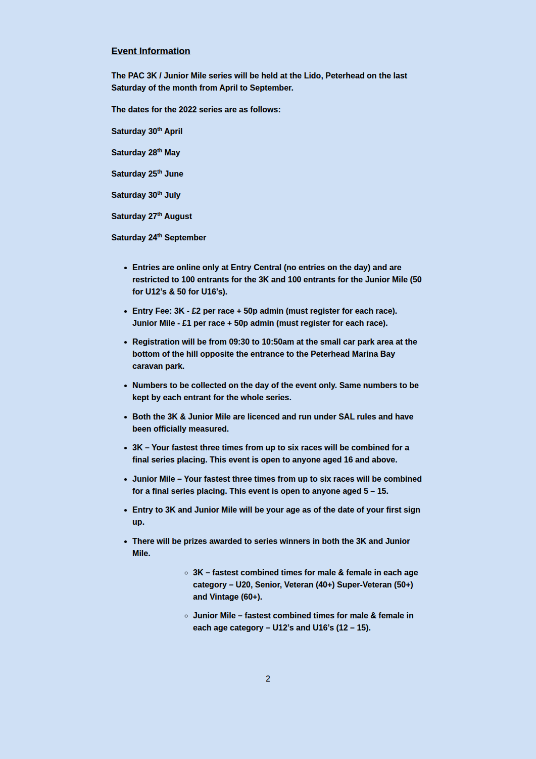Event Information
The PAC 3K / Junior Mile series will be held at the Lido, Peterhead on the last Saturday of the month from April to September.
The dates for the 2022 series are as follows:
Saturday 30th April
Saturday 28th May
Saturday 25th June
Saturday 30th July
Saturday 27th August
Saturday 24th September
Entries are online only at Entry Central (no entries on the day) and are restricted to 100 entrants for the 3K and 100 entrants for the Junior Mile (50 for U12’s & 50 for U16’s).
Entry Fee: 3K - £2 per race + 50p admin (must register for each race).
Junior Mile - £1 per race + 50p admin (must register for each race).
Registration will be from 09:30 to 10:50am at the small car park area at the bottom of the hill opposite the entrance to the Peterhead Marina Bay caravan park.
Numbers to be collected on the day of the event only. Same numbers to be kept by each entrant for the whole series.
Both the 3K & Junior Mile are licenced and run under SAL rules and have been officially measured.
3K – Your fastest three times from up to six races will be combined for a final series placing. This event is open to anyone aged 16 and above.
Junior Mile – Your fastest three times from up to six races will be combined for a final series placing. This event is open to anyone aged 5 – 15.
Entry to 3K and Junior Mile will be your age as of the date of your first sign up.
There will be prizes awarded to series winners in both the 3K and Junior Mile.
3K – fastest combined times for male & female in each age category – U20, Senior, Veteran (40+) Super-Veteran (50+) and Vintage (60+).
Junior Mile – fastest combined times for male & female in each age category – U12’s and U16’s (12 – 15).
2